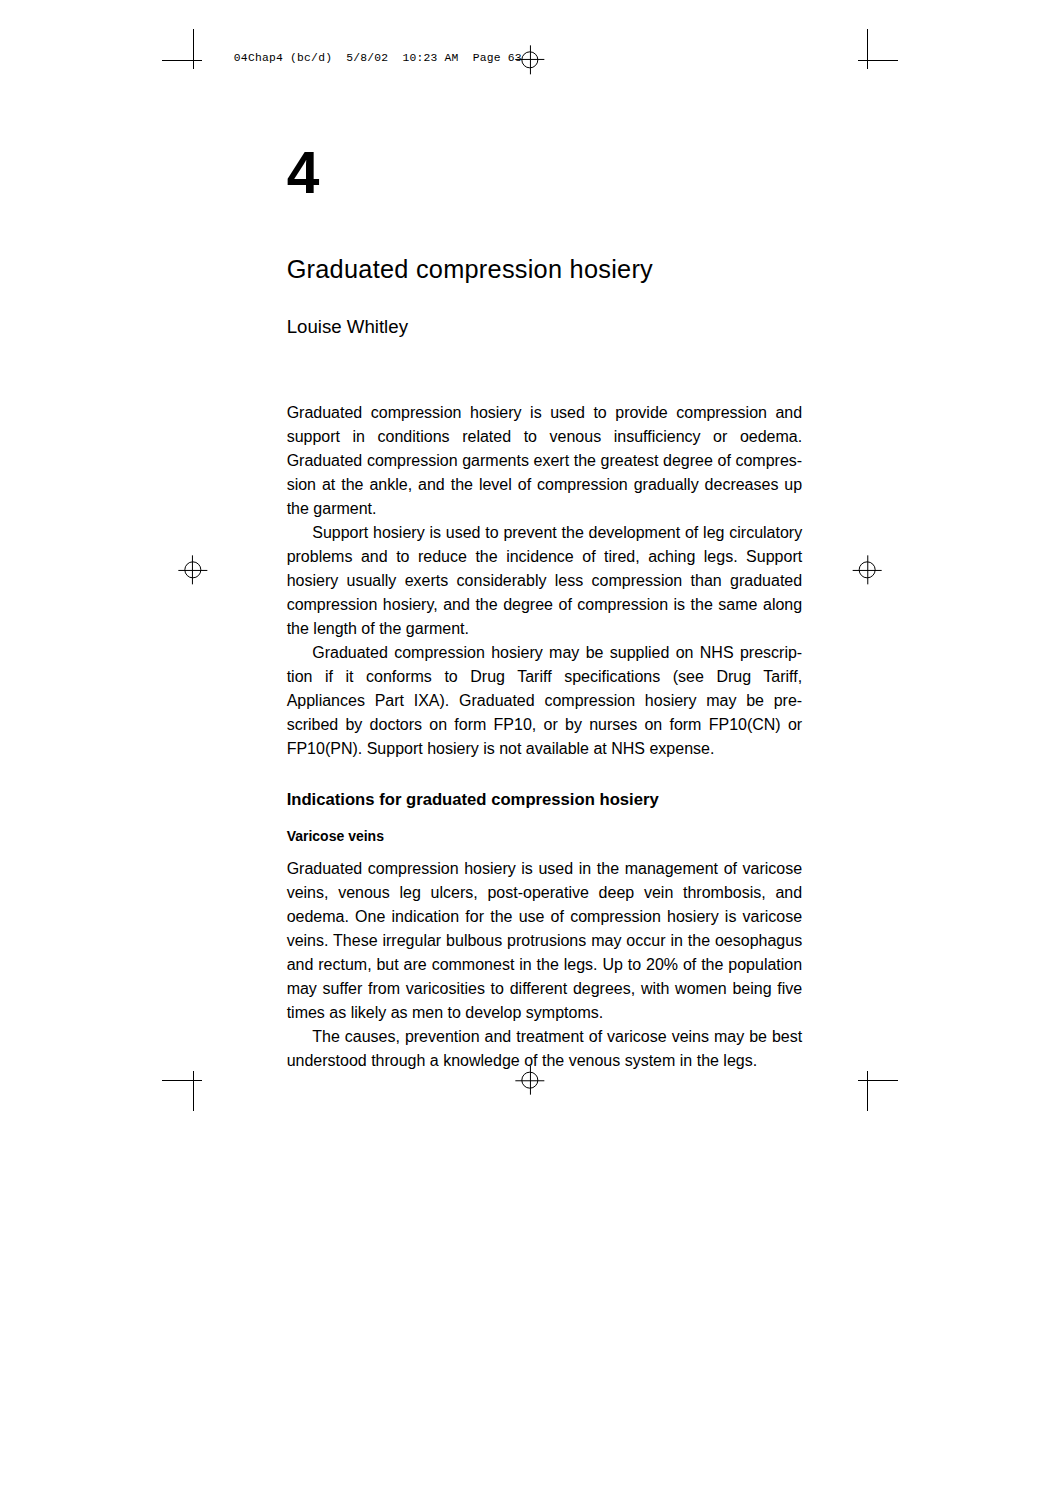04Chap4 (bc/d) 5/8/02 10:23 AM Page 63
4
Graduated compression hosiery
Louise Whitley
Graduated compression hosiery is used to provide compression and support in conditions related to venous insufficiency or oedema. Graduated compression garments exert the greatest degree of compression at the ankle, and the level of compression gradually decreases up the garment.
Support hosiery is used to prevent the development of leg circulatory problems and to reduce the incidence of tired, aching legs. Support hosiery usually exerts considerably less compression than graduated compression hosiery, and the degree of compression is the same along the length of the garment.
Graduated compression hosiery may be supplied on NHS prescription if it conforms to Drug Tariff specifications (see Drug Tariff, Appliances Part IXA). Graduated compression hosiery may be prescribed by doctors on form FP10, or by nurses on form FP10(CN) or FP10(PN). Support hosiery is not available at NHS expense.
Indications for graduated compression hosiery
Varicose veins
Graduated compression hosiery is used in the management of varicose veins, venous leg ulcers, post-operative deep vein thrombosis, and oedema. One indication for the use of compression hosiery is varicose veins. These irregular bulbous protrusions may occur in the oesophagus and rectum, but are commonest in the legs. Up to 20% of the population may suffer from varicosities to different degrees, with women being five times as likely as men to develop symptoms.
The causes, prevention and treatment of varicose veins may be best understood through a knowledge of the venous system in the legs.